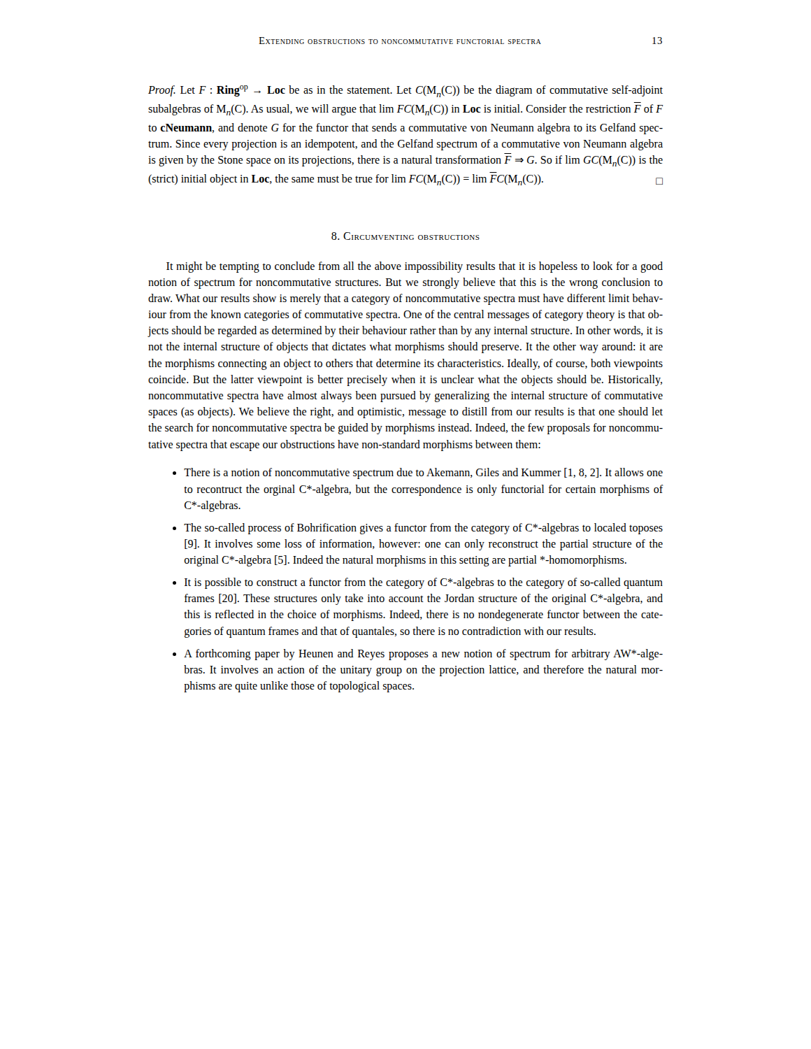Extending obstructions to noncommutative functorial spectra13
Proof. Let F : Ring op → Loc be as in the statement. Let C(Mn(C)) be the diagram of commutative self-adjoint subalgebras of Mn(C). As usual, we will argue that lim FC(Mn(C)) in Loc is initial. Consider the restriction F of F to cNeumann, and denote G for the functor that sends a commutative von Neumann algebra to its Gelfand spectrum. Since every projection is an idempotent, and the Gelfand spectrum of a commutative von Neumann algebra is given by the Stone space on its projections, there is a natural transformation F ⇒ G. So if lim GC(Mn(C)) is the (strict) initial object in Loc, the same must be true for lim FC(Mn(C)) = lim FC(Mn(C)).
8. Circumventing obstructions
It might be tempting to conclude from all the above impossibility results that it is hopeless to look for a good notion of spectrum for noncommutative structures. But we strongly believe that this is the wrong conclusion to draw. What our results show is merely that a category of noncommutative spectra must have different limit behaviour from the known categories of commutative spectra. One of the central messages of category theory is that objects should be regarded as determined by their behaviour rather than by any internal structure. In other words, it is not the internal structure of objects that dictates what morphisms should preserve. It the other way around: it are the morphisms connecting an object to others that determine its characteristics. Ideally, of course, both viewpoints coincide. But the latter viewpoint is better precisely when it is unclear what the objects should be. Historically, noncommutative spectra have almost always been pursued by generalizing the internal structure of commutative spaces (as objects). We believe the right, and optimistic, message to distill from our results is that one should let the search for noncommutative spectra be guided by morphisms instead. Indeed, the few proposals for noncommutative spectra that escape our obstructions have non-standard morphisms between them:
There is a notion of noncommutative spectrum due to Akemann, Giles and Kummer [1, 8, 2]. It allows one to recontruct the orginal C*-algebra, but the correspondence is only functorial for certain morphisms of C*-algebras.
The so-called process of Bohrification gives a functor from the category of C*-algebras to localed toposes [9]. It involves some loss of information, however: one can only reconstruct the partial structure of the original C*-algebra [5]. Indeed the natural morphisms in this setting are partial *-homomorphisms.
It is possible to construct a functor from the category of C*-algebras to the category of so-called quantum frames [20]. These structures only take into account the Jordan structure of the original C*-algebra, and this is reflected in the choice of morphisms. Indeed, there is no nondegenerate functor between the categories of quantum frames and that of quantales, so there is no contradiction with our results.
A forthcoming paper by Heunen and Reyes proposes a new notion of spectrum for arbitrary AW*-algebras. It involves an action of the unitary group on the projection lattice, and therefore the natural morphisms are quite unlike those of topological spaces.